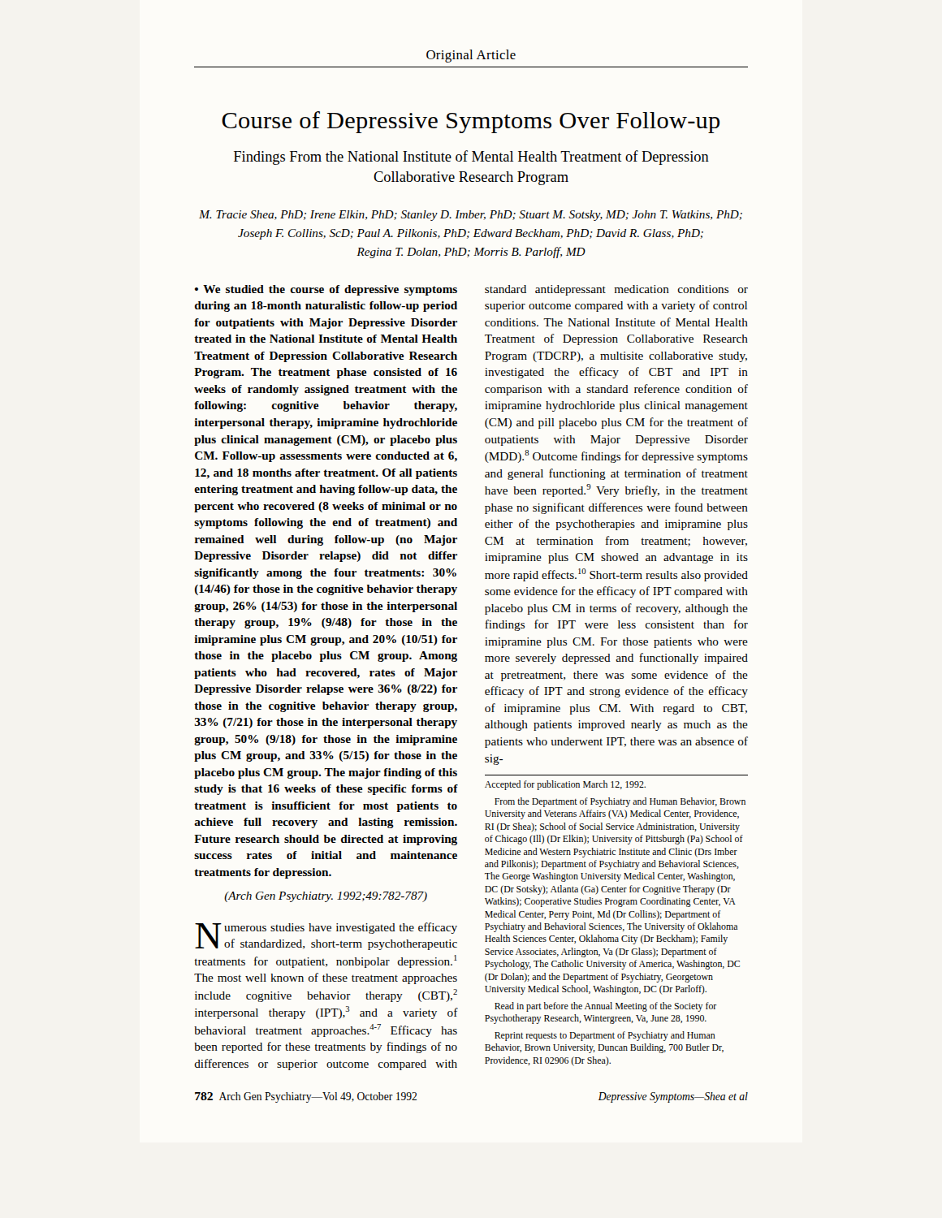Original Article
Course of Depressive Symptoms Over Follow-up
Findings From the National Institute of Mental Health Treatment of Depression
Collaborative Research Program
M. Tracie Shea, PhD; Irene Elkin, PhD; Stanley D. Imber, PhD; Stuart M. Sotsky, MD; John T. Watkins, PhD;
Joseph F. Collins, ScD; Paul A. Pilkonis, PhD; Edward Beckham, PhD; David R. Glass, PhD;
Regina T. Dolan, PhD; Morris B. Parloff, MD
• We studied the course of depressive symptoms during an 18-month naturalistic follow-up period for outpatients with Major Depressive Disorder treated in the National Institute of Mental Health Treatment of Depression Collaborative Research Program. The treatment phase consisted of 16 weeks of randomly assigned treatment with the following: cognitive behavior therapy, interpersonal therapy, imipramine hydrochloride plus clinical management (CM), or placebo plus CM. Follow-up assessments were conducted at 6, 12, and 18 months after treatment. Of all patients entering treatment and having follow-up data, the percent who recovered (8 weeks of minimal or no symptoms following the end of treatment) and remained well during follow-up (no Major Depressive Disorder relapse) did not differ significantly among the four treatments: 30% (14/46) for those in the cognitive behavior therapy group, 26% (14/53) for those in the interpersonal therapy group, 19% (9/48) for those in the imipramine plus CM group, and 20% (10/51) for those in the placebo plus CM group. Among patients who had recovered, rates of Major Depressive Disorder relapse were 36% (8/22) for those in the cognitive behavior therapy group, 33% (7/21) for those in the interpersonal therapy group, 50% (9/18) for those in the imipramine plus CM group, and 33% (5/15) for those in the placebo plus CM group. The major finding of this study is that 16 weeks of these specific forms of treatment is insufficient for most patients to achieve full recovery and lasting remission. Future research should be directed at improving success rates of initial and maintenance treatments for depression.
(Arch Gen Psychiatry. 1992;49:782-787)
Numerous studies have investigated the efficacy of standardized, short-term psychotherapeutic treatments for outpatient, nonbipolar depression.1 The most well known of these treatment approaches include cognitive behavior therapy (CBT),2 interpersonal therapy (IPT),3 and a variety of behavioral treatment approaches.4-7 Efficacy has been reported for these treatments by findings of no differences or superior outcome compared with standard antidepressant medication conditions or superior outcome compared with a variety of control conditions. The National Institute of Mental Health Treatment of Depression Collaborative Research Program (TDCRP), a multisite collaborative study, investigated the efficacy of CBT and IPT in comparison with a standard reference condition of imipramine hydrochloride plus clinical management (CM) and pill placebo plus CM for the treatment of outpatients with Major Depressive Disorder (MDD).8 Outcome findings for depressive symptoms and general functioning at termination of treatment have been reported.9 Very briefly, in the treatment phase no significant differences were found between either of the psychotherapies and imipramine plus CM at termination from treatment; however, imipramine plus CM showed an advantage in its more rapid effects.10 Short-term results also provided some evidence for the efficacy of IPT compared with placebo plus CM in terms of recovery, although the findings for IPT were less consistent than for imipramine plus CM. For those patients who were more severely depressed and functionally impaired at pretreatment, there was some evidence of the efficacy of IPT and strong evidence of the efficacy of imipramine plus CM. With regard to CBT, although patients improved nearly as much as the patients who underwent IPT, there was an absence of sig-
Accepted for publication March 12, 1992.
From the Department of Psychiatry and Human Behavior, Brown University and Veterans Affairs (VA) Medical Center, Providence, RI (Dr Shea); School of Social Service Administration, University of Chicago (Ill) (Dr Elkin); University of Pittsburgh (Pa) School of Medicine and Western Psychiatric Institute and Clinic (Drs Imber and Pilkonis); Department of Psychiatry and Behavioral Sciences, The George Washington University Medical Center, Washington, DC (Dr Sotsky); Atlanta (Ga) Center for Cognitive Therapy (Dr Watkins); Cooperative Studies Program Coordinating Center, VA Medical Center, Perry Point, Md (Dr Collins); Department of Psychiatry and Behavioral Sciences, The University of Oklahoma Health Sciences Center, Oklahoma City (Dr Beckham); Family Service Associates, Arlington, Va (Dr Glass); Department of Psychology, The Catholic University of America, Washington, DC (Dr Dolan); and the Department of Psychiatry, Georgetown University Medical School, Washington, DC (Dr Parloff).
Read in part before the Annual Meeting of the Society for Psychotherapy Research, Wintergreen, Va, June 28, 1990.
Reprint requests to Department of Psychiatry and Human Behavior, Brown University, Duncan Building, 700 Butler Dr, Providence, RI 02906 (Dr Shea).
782 Arch Gen Psychiatry—Vol 49, October 1992
Depressive Symptoms—Shea et al